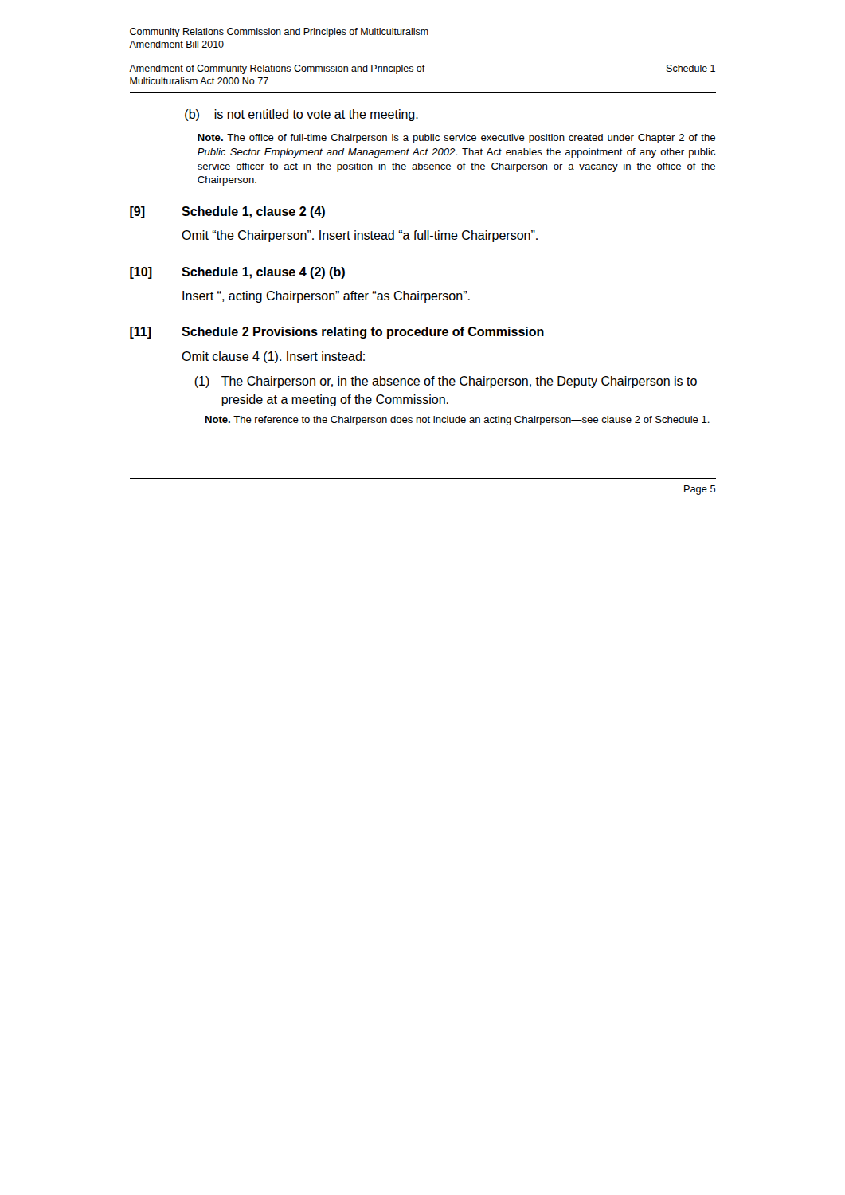Community Relations Commission and Principles of Multiculturalism
Amendment Bill 2010
Amendment of Community Relations Commission and Principles of
Multiculturalism Act 2000 No 77
Schedule 1
(b) is not entitled to vote at the meeting.
Note. The office of full-time Chairperson is a public service executive position created under Chapter 2 of the Public Sector Employment and Management Act 2002. That Act enables the appointment of any other public service officer to act in the position in the absence of the Chairperson or a vacancy in the office of the Chairperson.
[9] Schedule 1, clause 2 (4)
Omit “the Chairperson”. Insert instead “a full-time Chairperson”.
[10] Schedule 1, clause 4 (2) (b)
Insert “, acting Chairperson” after “as Chairperson”.
[11] Schedule 2 Provisions relating to procedure of Commission
Omit clause 4 (1). Insert instead:
(1) The Chairperson or, in the absence of the Chairperson, the Deputy Chairperson is to preside at a meeting of the Commission.
Note. The reference to the Chairperson does not include an acting Chairperson—see clause 2 of Schedule 1.
Page 5